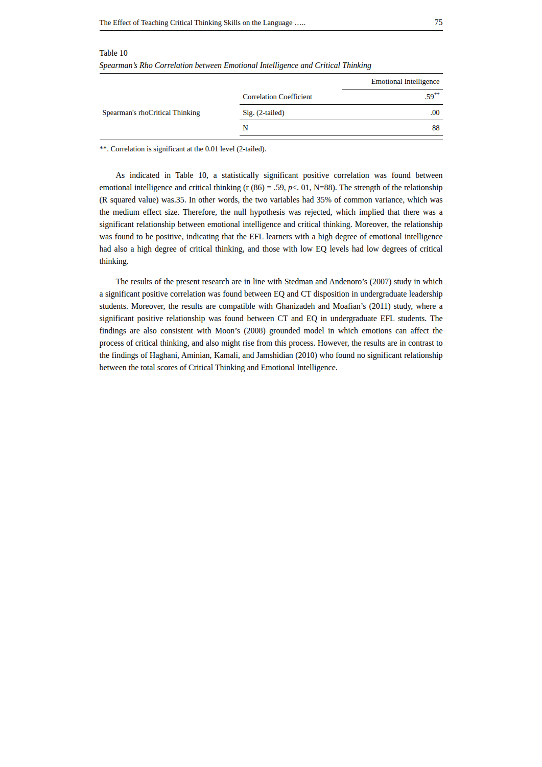The Effect of Teaching Critical Thinking Skills on the Language ….. 75
Table 10 Spearman’s Rho Correlation between Emotional Intelligence and Critical Thinking
| | | Emotional Intelligence |
| --- | --- | --- |
| Spearman's rhoCritical Thinking | Correlation Coefficient | .59 ** |
| Sig. (2-tailed) | .00 |
| N | 88 |
**. Correlation is significant at the 0.01 level (2-tailed).
As indicated in Table 10, a statistically significant positive correlation was found between emotional intelligence and critical thinking (r (86) = .59, p<. 01, N=88). The strength of the relationship (R squared value) was.35. In other words, the two variables had 35% of common variance, which was the medium effect size. Therefore, the null hypothesis was rejected, which implied that there was a significant relationship between emotional intelligence and critical thinking. Moreover, the relationship was found to be positive, indicating that the EFL learners with a high degree of emotional intelligence had also a high degree of critical thinking, and those with low EQ levels had low degrees of critical thinking.
The results of the present research are in line with Stedman and Andenoro’s (2007) study in which a significant positive correlation was found between EQ and CT disposition in undergraduate leadership students. Moreover, the results are compatible with Ghanizadeh and Moafian’s (2011) study, where a significant positive relationship was found between CT and EQ in undergraduate EFL students. The findings are also consistent with Moon’s (2008) grounded model in which emotions can affect the process of critical thinking, and also might rise from this process. However, the results are in contrast to the findings of Haghani, Aminian, Kamali, and Jamshidian (2010) who found no significant relationship between the total scores of Critical Thinking and Emotional Intelligence.